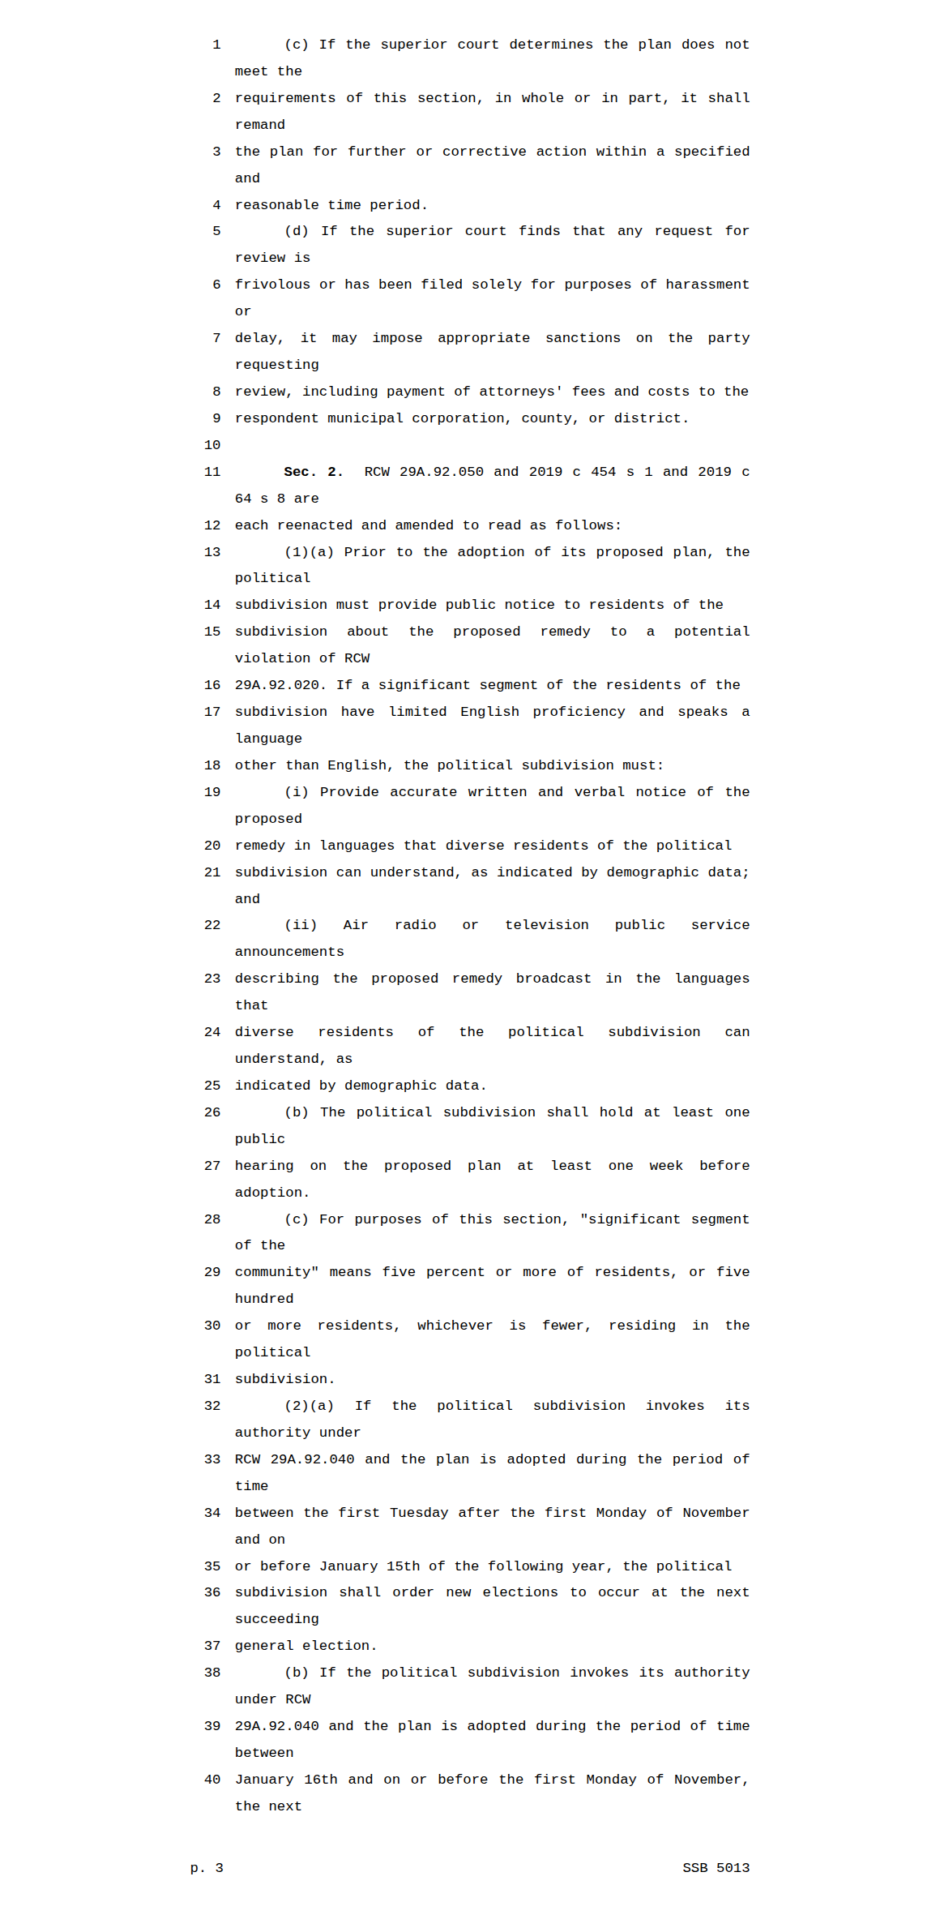(c) If the superior court determines the plan does not meet the
requirements of this section, in whole or in part, it shall remand
the plan for further or corrective action within a specified and
reasonable time period.
(d) If the superior court finds that any request for review is
frivolous or has been filed solely for purposes of harassment or
delay, it may impose appropriate sanctions on the party requesting
review, including payment of attorneys' fees and costs to the
respondent municipal corporation, county, or district.
Sec. 2. RCW 29A.92.050 and 2019 c 454 s 1 and 2019 c 64 s 8 are
each reenacted and amended to read as follows:
(1)(a) Prior to the adoption of its proposed plan, the political
subdivision must provide public notice to residents of the
subdivision about the proposed remedy to a potential violation of RCW
29A.92.020. If a significant segment of the residents of the
subdivision have limited English proficiency and speaks a language
other than English, the political subdivision must:
(i) Provide accurate written and verbal notice of the proposed
remedy in languages that diverse residents of the political
subdivision can understand, as indicated by demographic data; and
(ii) Air radio or television public service announcements
describing the proposed remedy broadcast in the languages that
diverse residents of the political subdivision can understand, as
indicated by demographic data.
(b) The political subdivision shall hold at least one public
hearing on the proposed plan at least one week before adoption.
(c) For purposes of this section, "significant segment of the
community" means five percent or more of residents, or five hundred
or more residents, whichever is fewer, residing in the political
subdivision.
(2)(a) If the political subdivision invokes its authority under
RCW 29A.92.040 and the plan is adopted during the period of time
between the first Tuesday after the first Monday of November and on
or before January 15th of the following year, the political
subdivision shall order new elections to occur at the next succeeding
general election.
(b) If the political subdivision invokes its authority under RCW
29A.92.040 and the plan is adopted during the period of time between
January 16th and on or before the first Monday of November, the next
p. 3 SSB 5013